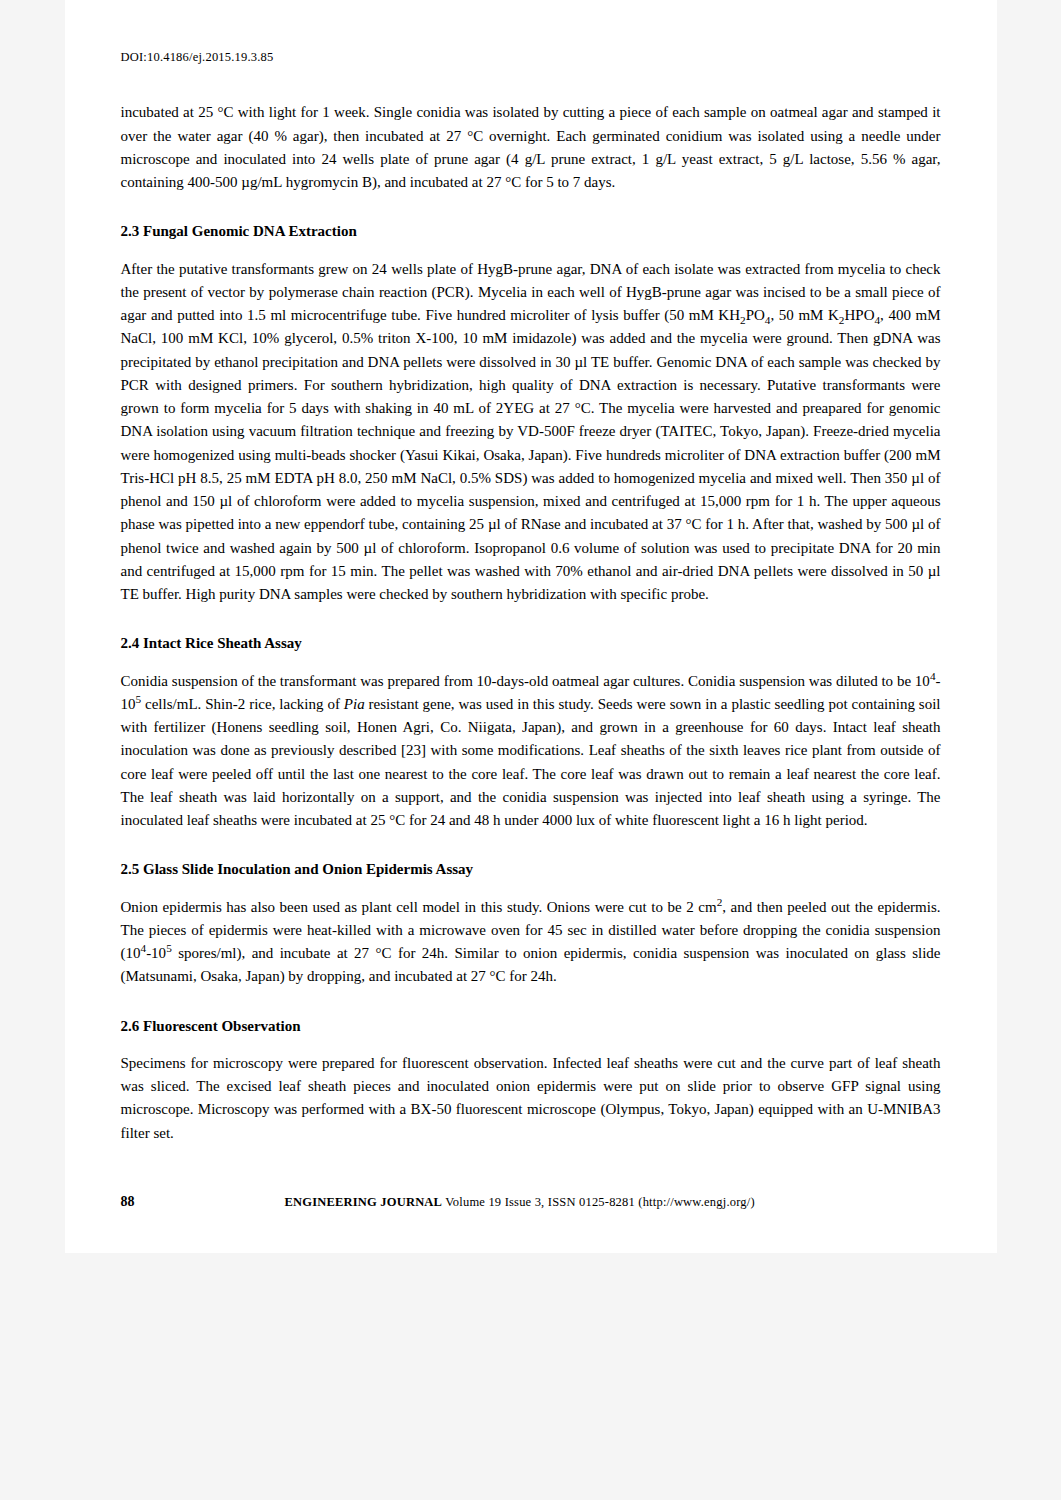DOI:10.4186/ej.2015.19.3.85
incubated at 25 °C with light for 1 week. Single conidia was isolated by cutting a piece of each sample on oatmeal agar and stamped it over the water agar (40 % agar), then incubated at 27 °C overnight. Each germinated conidium was isolated using a needle under microscope and inoculated into 24 wells plate of prune agar (4 g/L prune extract, 1 g/L yeast extract, 5 g/L lactose, 5.56 % agar, containing 400-500 µg/mL hygromycin B), and incubated at 27 °C for 5 to 7 days.
2.3 Fungal Genomic DNA Extraction
After the putative transformants grew on 24 wells plate of HygB-prune agar, DNA of each isolate was extracted from mycelia to check the present of vector by polymerase chain reaction (PCR). Mycelia in each well of HygB-prune agar was incised to be a small piece of agar and putted into 1.5 ml microcentrifuge tube. Five hundred microliter of lysis buffer (50 mM KH2PO4, 50 mM K2HPO4, 400 mM NaCl, 100 mM KCl, 10% glycerol, 0.5% triton X-100, 10 mM imidazole) was added and the mycelia were ground. Then gDNA was precipitated by ethanol precipitation and DNA pellets were dissolved in 30 µl TE buffer. Genomic DNA of each sample was checked by PCR with designed primers. For southern hybridization, high quality of DNA extraction is necessary. Putative transformants were grown to form mycelia for 5 days with shaking in 40 mL of 2YEG at 27 °C. The mycelia were harvested and preapared for genomic DNA isolation using vacuum filtration technique and freezing by VD-500F freeze dryer (TAITEC, Tokyo, Japan). Freeze-dried mycelia were homogenized using multi-beads shocker (Yasui Kikai, Osaka, Japan). Five hundreds microliter of DNA extraction buffer (200 mM Tris-HCl pH 8.5, 25 mM EDTA pH 8.0, 250 mM NaCl, 0.5% SDS) was added to homogenized mycelia and mixed well. Then 350 µl of phenol and 150 µl of chloroform were added to mycelia suspension, mixed and centrifuged at 15,000 rpm for 1 h. The upper aqueous phase was pipetted into a new eppendorf tube, containing 25 µl of RNase and incubated at 37 °C for 1 h. After that, washed by 500 µl of phenol twice and washed again by 500 µl of chloroform. Isopropanol 0.6 volume of solution was used to precipitate DNA for 20 min and centrifuged at 15,000 rpm for 15 min. The pellet was washed with 70% ethanol and air-dried DNA pellets were dissolved in 50 µl TE buffer. High purity DNA samples were checked by southern hybridization with specific probe.
2.4 Intact Rice Sheath Assay
Conidia suspension of the transformant was prepared from 10-days-old oatmeal agar cultures. Conidia suspension was diluted to be 104-105 cells/mL. Shin-2 rice, lacking of Pia resistant gene, was used in this study. Seeds were sown in a plastic seedling pot containing soil with fertilizer (Honens seedling soil, Honen Agri, Co. Niigata, Japan), and grown in a greenhouse for 60 days. Intact leaf sheath inoculation was done as previously described [23] with some modifications. Leaf sheaths of the sixth leaves rice plant from outside of core leaf were peeled off until the last one nearest to the core leaf. The core leaf was drawn out to remain a leaf nearest the core leaf. The leaf sheath was laid horizontally on a support, and the conidia suspension was injected into leaf sheath using a syringe. The inoculated leaf sheaths were incubated at 25 °C for 24 and 48 h under 4000 lux of white fluorescent light a 16 h light period.
2.5 Glass Slide Inoculation and Onion Epidermis Assay
Onion epidermis has also been used as plant cell model in this study. Onions were cut to be 2 cm2, and then peeled out the epidermis. The pieces of epidermis were heat-killed with a microwave oven for 45 sec in distilled water before dropping the conidia suspension (104-105 spores/ml), and incubate at 27 °C for 24h. Similar to onion epidermis, conidia suspension was inoculated on glass slide (Matsunami, Osaka, Japan) by dropping, and incubated at 27 °C for 24h.
2.6 Fluorescent Observation
Specimens for microscopy were prepared for fluorescent observation. Infected leaf sheaths were cut and the curve part of leaf sheath was sliced. The excised leaf sheath pieces and inoculated onion epidermis were put on slide prior to observe GFP signal using microscope. Microscopy was performed with a BX-50 fluorescent microscope (Olympus, Tokyo, Japan) equipped with an U-MNIBA3 filter set.
88 ENGINEERING JOURNAL Volume 19 Issue 3, ISSN 0125-8281 (http://www.engj.org/)